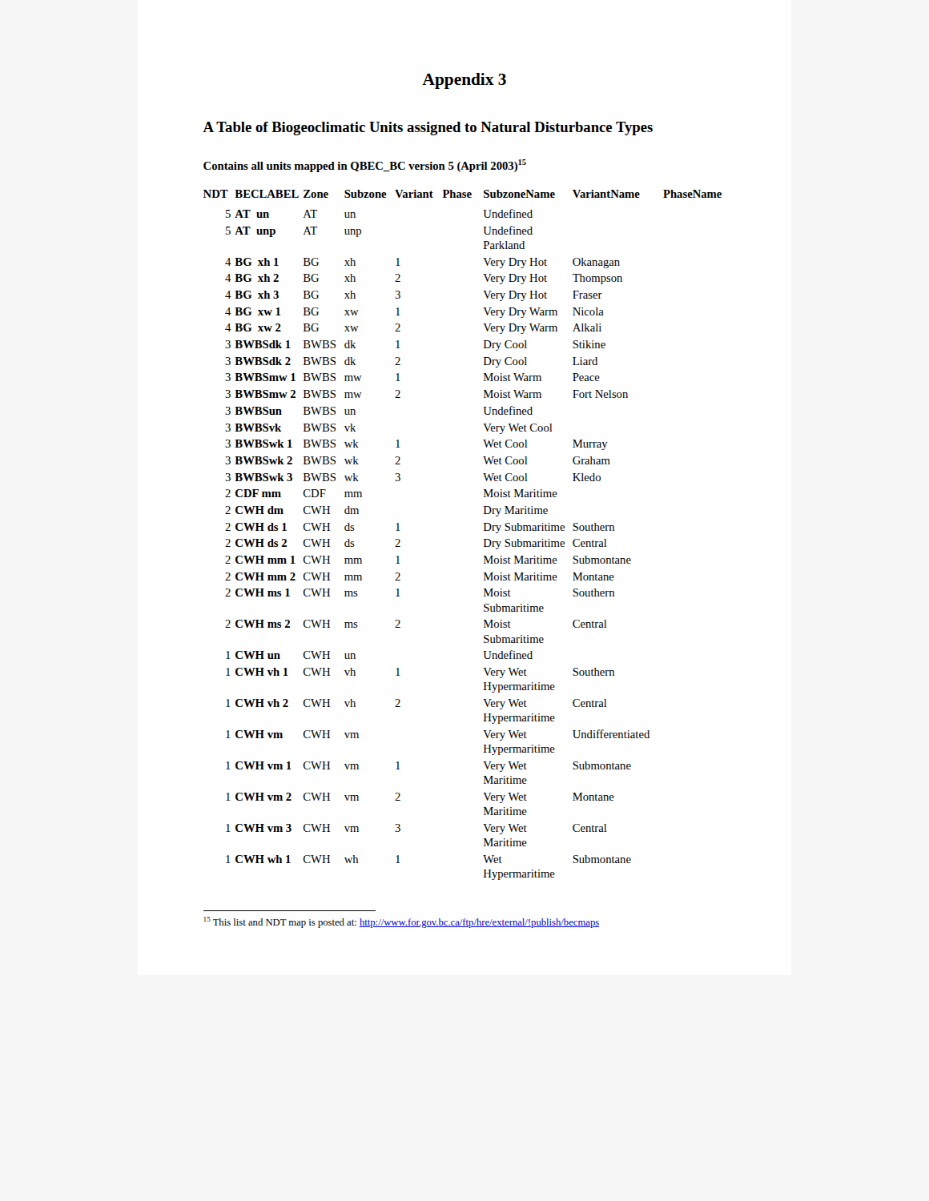Appendix 3
A Table of Biogeoclimatic Units assigned to Natural Disturbance Types
Contains all units mapped in QBEC_BC version 5 (April 2003)15
| NDT | BECLABEL | Zone | Subzone | Variant | Phase | SubzoneName | VariantName | PhaseName |
| --- | --- | --- | --- | --- | --- | --- | --- | --- |
| 5 | AT un | AT | un | | | Undefined | | |
| 5 | AT unp | AT | unp | | | Undefined Parkland | | |
| 4 | BG xh 1 | BG | xh | 1 | | Very Dry Hot | Okanagan | |
| 4 | BG xh 2 | BG | xh | 2 | | Very Dry Hot | Thompson | |
| 4 | BG xh 3 | BG | xh | 3 | | Very Dry Hot | Fraser | |
| 4 | BG xw 1 | BG | xw | 1 | | Very Dry Warm | Nicola | |
| 4 | BG xw 2 | BG | xw | 2 | | Very Dry Warm | Alkali | |
| 3 | BWBSdk 1 | BWBS | dk | 1 | | Dry Cool | Stikine | |
| 3 | BWBSdk 2 | BWBS | dk | 2 | | Dry Cool | Liard | |
| 3 | BWBSmw 1 | BWBS | mw | 1 | | Moist Warm | Peace | |
| 3 | BWBSmw 2 | BWBS | mw | 2 | | Moist Warm | Fort Nelson | |
| 3 | BWBSun | BWBS | un | | | Undefined | | |
| 3 | BWBSvk | BWBS | vk | | | Very Wet Cool | | |
| 3 | BWBSwk 1 | BWBS | wk | 1 | | Wet Cool | Murray | |
| 3 | BWBSwk 2 | BWBS | wk | 2 | | Wet Cool | Graham | |
| 3 | BWBSwk 3 | BWBS | wk | 3 | | Wet Cool | Kledo | |
| 2 | CDF mm | CDF | mm | | | Moist Maritime | | |
| 2 | CWH dm | CWH | dm | | | Dry Maritime | | |
| 2 | CWH ds 1 | CWH | ds | 1 | | Dry Submaritime | Southern | |
| 2 | CWH ds 2 | CWH | ds | 2 | | Dry Submaritime | Central | |
| 2 | CWH mm 1 | CWH | mm | 1 | | Moist Maritime | Submontane | |
| 2 | CWH mm 2 | CWH | mm | 2 | | Moist Maritime | Montane | |
| 2 | CWH ms 1 | CWH | ms | 1 | | Moist Submaritime | Southern | |
| 2 | CWH ms 2 | CWH | ms | 2 | | Moist Submaritime | Central | |
| 1 | CWH un | CWH | un | | | Undefined | | |
| 1 | CWH vh 1 | CWH | vh | 1 | | Very Wet Hypermaritime | Southern | |
| 1 | CWH vh 2 | CWH | vh | 2 | | Very Wet Hypermaritime | Central | |
| 1 | CWH vm | CWH | vm | | | Very Wet Hypermaritime | Undifferentiated | |
| 1 | CWH vm 1 | CWH | vm | 1 | | Very Wet Maritime | Submontane | |
| 1 | CWH vm 2 | CWH | vm | 2 | | Very Wet Maritime | Montane | |
| 1 | CWH vm 3 | CWH | vm | 3 | | Very Wet Maritime | Central | |
| 1 | CWH wh 1 | CWH | wh | 1 | | Wet Hypermaritime | Submontane | |
15 This list and NDT map is posted at: http://www.for.gov.bc.ca/ftp/hre/external/!publish/becmaps